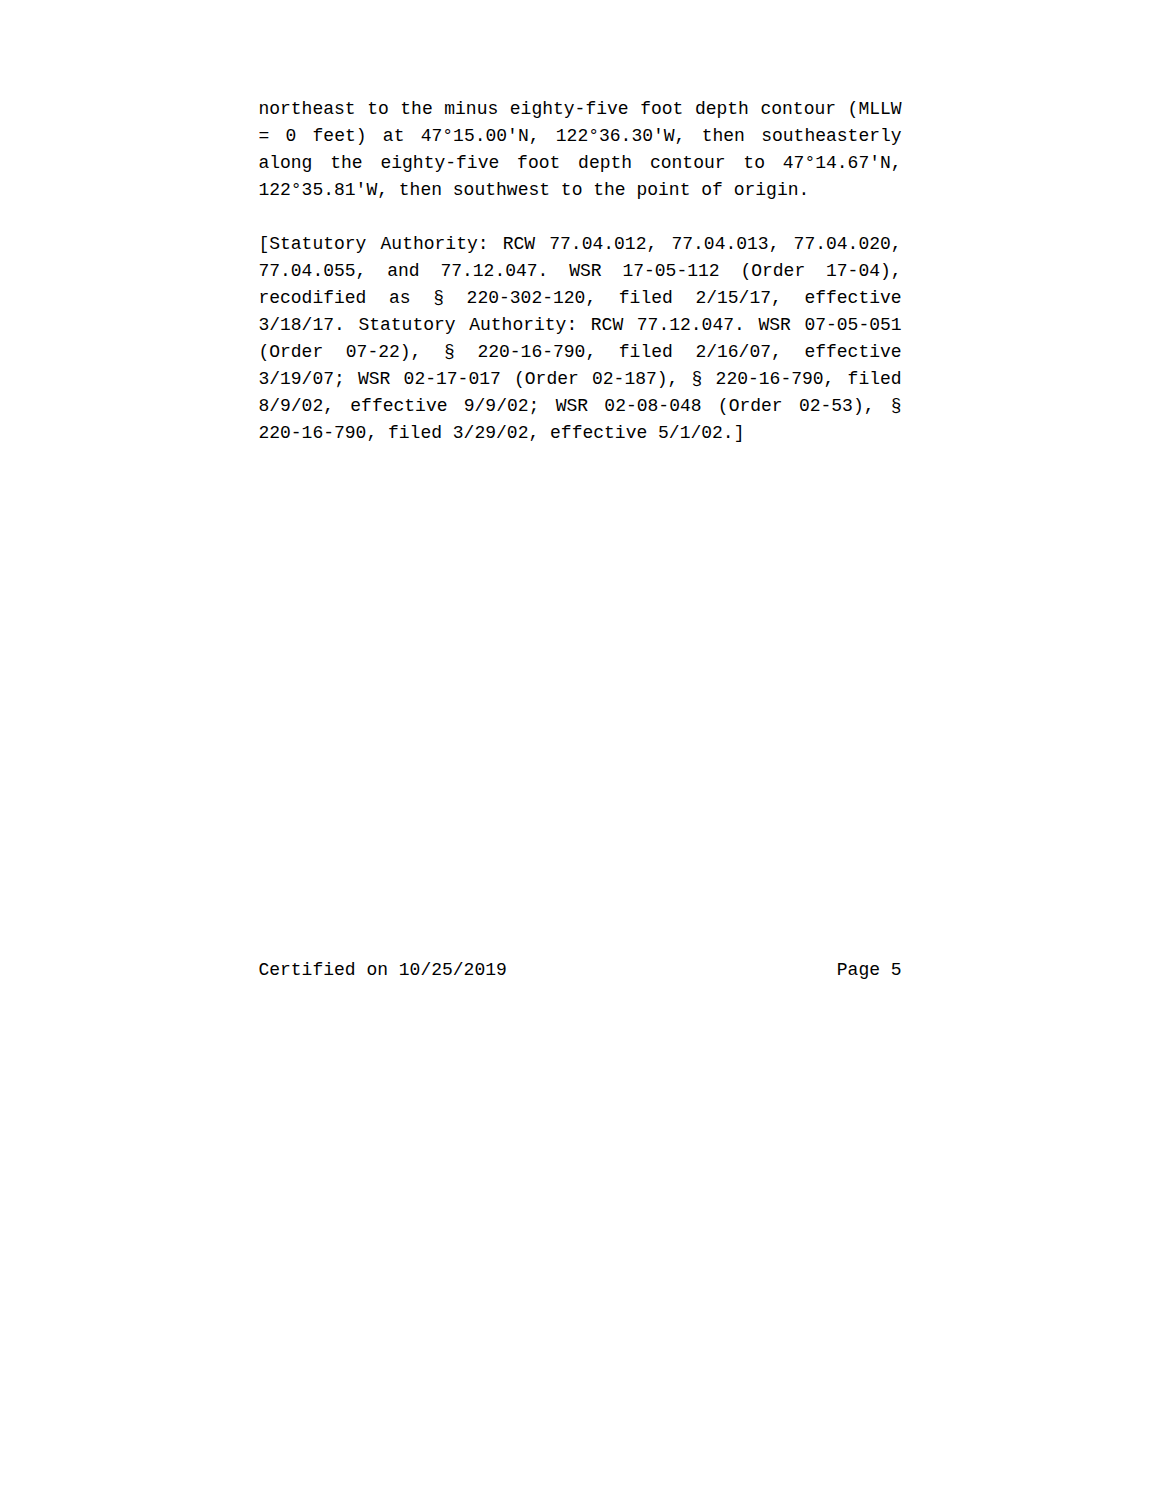northeast to the minus eighty-five foot depth contour (MLLW = 0 feet) at 47°15.00'N, 122°36.30'W, then southeasterly along the eighty-five foot depth contour to 47°14.67'N, 122°35.81'W, then southwest to the point of origin.
[Statutory Authority: RCW 77.04.012, 77.04.013, 77.04.020, 77.04.055, and 77.12.047. WSR 17-05-112 (Order 17-04), recodified as § 220-302-120, filed 2/15/17, effective 3/18/17. Statutory Authority: RCW 77.12.047. WSR 07-05-051 (Order 07-22), § 220-16-790, filed 2/16/07, effective 3/19/07; WSR 02-17-017 (Order 02-187), § 220-16-790, filed 8/9/02, effective 9/9/02; WSR 02-08-048 (Order 02-53), § 220-16-790, filed 3/29/02, effective 5/1/02.]
Certified on 10/25/2019 Page 5